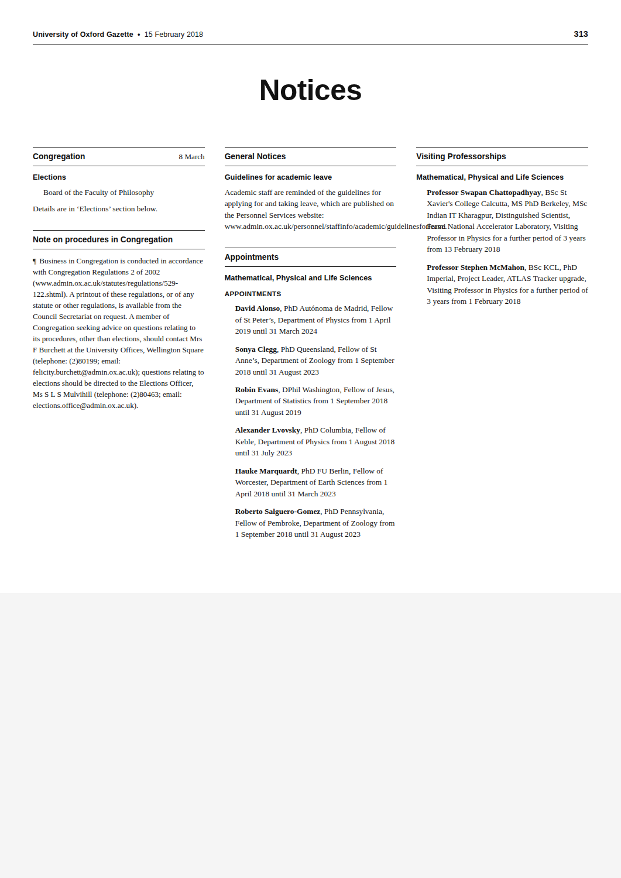University of Oxford Gazette • 15 February 2018
313
Notices
Congregation 8 March
Elections
Board of the Faculty of Philosophy
Details are in ‘Elections’ section below.
Note on procedures in Congregation
¶ Business in Congregation is conducted in accordance with Congregation Regulations 2 of 2002 (www.admin.ox.ac.uk/statutes/regulations/529-122.shtml). A printout of these regulations, or of any statute or other regulations, is available from the Council Secretariat on request. A member of Congregation seeking advice on questions relating to its procedures, other than elections, should contact Mrs F Burchett at the University Offices, Wellington Square (telephone: (2)80199; email: felicity.burchett@admin.ox.ac.uk); questions relating to elections should be directed to the Elections Officer, Ms S L S Mulvihill (telephone: (2)80463; email: elections.office@admin.ox.ac.uk).
General Notices
Guidelines for academic leave
Academic staff are reminded of the guidelines for applying for and taking leave, which are published on the Personnel Services website: www.admin.ox.ac.uk/personnel/staffinfo/academic/guidelinesforleave.
Appointments
Mathematical, Physical and Life Sciences
APPOINTMENTS
David Alonso, PhD Autónoma de Madrid, Fellow of St Peter’s, Department of Physics from 1 April 2019 until 31 March 2024
Sonya Clegg, PhD Queensland, Fellow of St Anne’s, Department of Zoology from 1 September 2018 until 31 August 2023
Robin Evans, DPhil Washington, Fellow of Jesus, Department of Statistics from 1 September 2018 until 31 August 2019
Alexander Lvovsky, PhD Columbia, Fellow of Keble, Department of Physics from 1 August 2018 until 31 July 2023
Hauke Marquardt, PhD FU Berlin, Fellow of Worcester, Department of Earth Sciences from 1 April 2018 until 31 March 2023
Roberto Salguero-Gomez, PhD Pennsylvania, Fellow of Pembroke, Department of Zoology from 1 September 2018 until 31 August 2023
Visiting Professorships
Mathematical, Physical and Life Sciences
Professor Swapan Chattopadhyay, BSc St Xavier's College Calcutta, MS PhD Berkeley, MSc Indian IT Kharagpur, Distinguished Scientist, Fermi National Accelerator Laboratory, Visiting Professor in Physics for a further period of 3 years from 13 February 2018
Professor Stephen McMahon, BSc KCL, PhD Imperial, Project Leader, ATLAS Tracker upgrade, Visiting Professor in Physics for a further period of 3 years from 1 February 2018